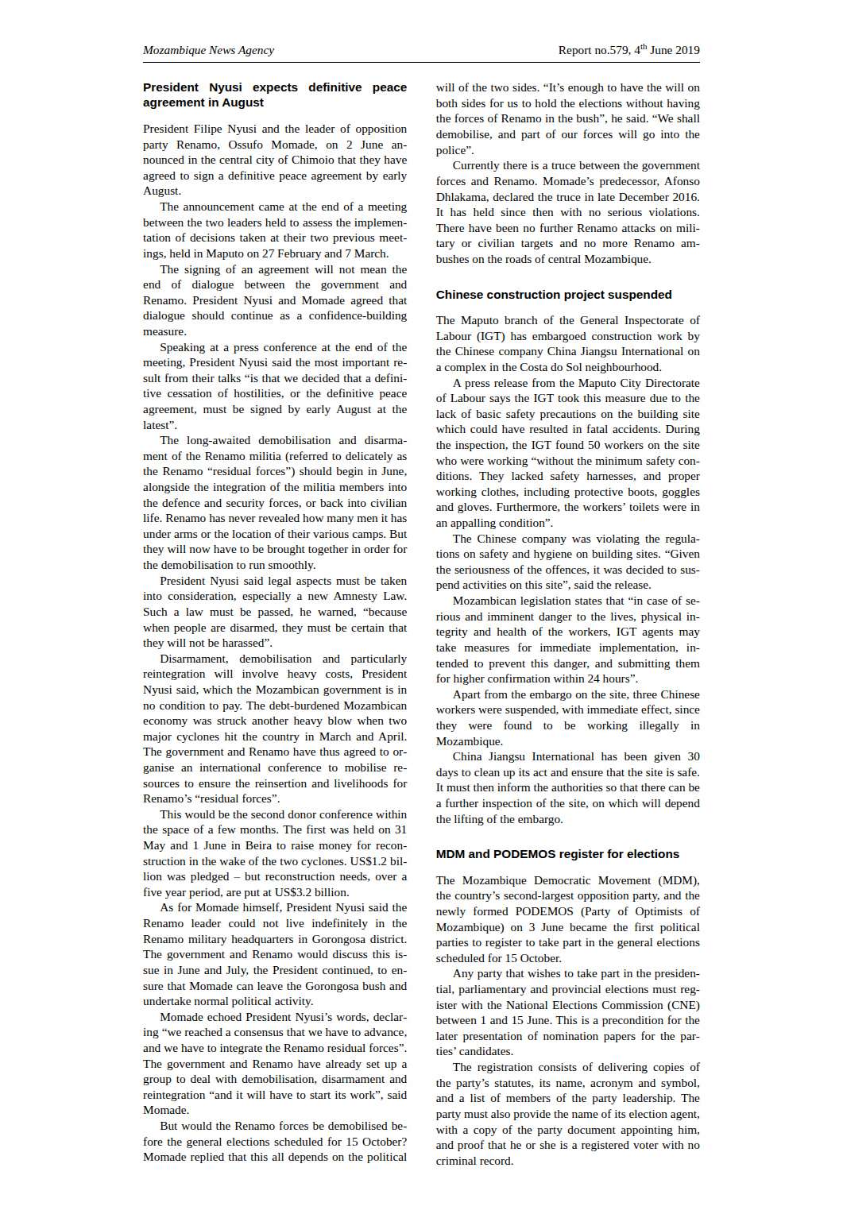Mozambique News Agency
Report no.579, 4th June 2019
President Nyusi expects definitive peace agreement in August
President Filipe Nyusi and the leader of opposition party Renamo, Ossufo Momade, on 2 June announced in the central city of Chimoio that they have agreed to sign a definitive peace agreement by early August.
The announcement came at the end of a meeting between the two leaders held to assess the implementation of decisions taken at their two previous meetings, held in Maputo on 27 February and 7 March.
The signing of an agreement will not mean the end of dialogue between the government and Renamo. President Nyusi and Momade agreed that dialogue should continue as a confidence-building measure.
Speaking at a press conference at the end of the meeting, President Nyusi said the most important result from their talks “is that we decided that a definitive cessation of hostilities, or the definitive peace agreement, must be signed by early August at the latest”.
The long-awaited demobilisation and disarmament of the Renamo militia (referred to delicately as the Renamo “residual forces”) should begin in June, alongside the integration of the militia members into the defence and security forces, or back into civilian life. Renamo has never revealed how many men it has under arms or the location of their various camps. But they will now have to be brought together in order for the demobilisation to run smoothly.
President Nyusi said legal aspects must be taken into consideration, especially a new Amnesty Law. Such a law must be passed, he warned, “because when people are disarmed, they must be certain that they will not be harassed”.
Disarmament, demobilisation and particularly reintegration will involve heavy costs, President Nyusi said, which the Mozambican government is in no condition to pay. The debt-burdened Mozambican economy was struck another heavy blow when two major cyclones hit the country in March and April. The government and Renamo have thus agreed to organise an international conference to mobilise resources to ensure the reinsertion and livelihoods for Renamo’s “residual forces”.
This would be the second donor conference within the space of a few months. The first was held on 31 May and 1 June in Beira to raise money for reconstruction in the wake of the two cyclones. US$1.2 billion was pledged – but reconstruction needs, over a five year period, are put at US$3.2 billion.
As for Momade himself, President Nyusi said the Renamo leader could not live indefinitely in the Renamo military headquarters in Gorongosa district. The government and Renamo would discuss this issue in June and July, the President continued, to ensure that Momade can leave the Gorongosa bush and undertake normal political activity.
Momade echoed President Nyusi’s words, declaring “we reached a consensus that we have to advance, and we have to integrate the Renamo residual forces”. The government and Renamo have already set up a group to deal with demobilisation, disarmament and reintegration “and it will have to start its work”, said Momade.
But would the Renamo forces be demobilised before the general elections scheduled for 15 October? Momade replied that this all depends on the political will of the two sides. “It’s enough to have the will on both sides for us to hold the elections without having the forces of Renamo in the bush”, he said. “We shall demobilise, and part of our forces will go into the police”.
Currently there is a truce between the government forces and Renamo. Momade’s predecessor, Afonso Dhlakama, declared the truce in late December 2016. It has held since then with no serious violations. There have been no further Renamo attacks on military or civilian targets and no more Renamo ambushes on the roads of central Mozambique.
Chinese construction project suspended
The Maputo branch of the General Inspectorate of Labour (IGT) has embargoed construction work by the Chinese company China Jiangsu International on a complex in the Costa do Sol neighbourhood.
A press release from the Maputo City Directorate of Labour says the IGT took this measure due to the lack of basic safety precautions on the building site which could have resulted in fatal accidents. During the inspection, the IGT found 50 workers on the site who were working “without the minimum safety conditions. They lacked safety harnesses, and proper working clothes, including protective boots, goggles and gloves. Furthermore, the workers’ toilets were in an appalling condition”.
The Chinese company was violating the regulations on safety and hygiene on building sites. “Given the seriousness of the offences, it was decided to suspend activities on this site”, said the release.
Mozambican legislation states that “in case of serious and imminent danger to the lives, physical integrity and health of the workers, IGT agents may take measures for immediate implementation, intended to prevent this danger, and submitting them for higher confirmation within 24 hours”.
Apart from the embargo on the site, three Chinese workers were suspended, with immediate effect, since they were found to be working illegally in Mozambique.
China Jiangsu International has been given 30 days to clean up its act and ensure that the site is safe. It must then inform the authorities so that there can be a further inspection of the site, on which will depend the lifting of the embargo.
MDM and PODEMOS register for elections
The Mozambique Democratic Movement (MDM), the country’s second-largest opposition party, and the newly formed PODEMOS (Party of Optimists of Mozambique) on 3 June became the first political parties to register to take part in the general elections scheduled for 15 October.
Any party that wishes to take part in the presidential, parliamentary and provincial elections must register with the National Elections Commission (CNE) between 1 and 15 June. This is a precondition for the later presentation of nomination papers for the parties’ candidates.
The registration consists of delivering copies of the party’s statutes, its name, acronym and symbol, and a list of members of the party leadership. The party must also provide the name of its election agent, with a copy of the party document appointing him, and proof that he or she is a registered voter with no criminal record.